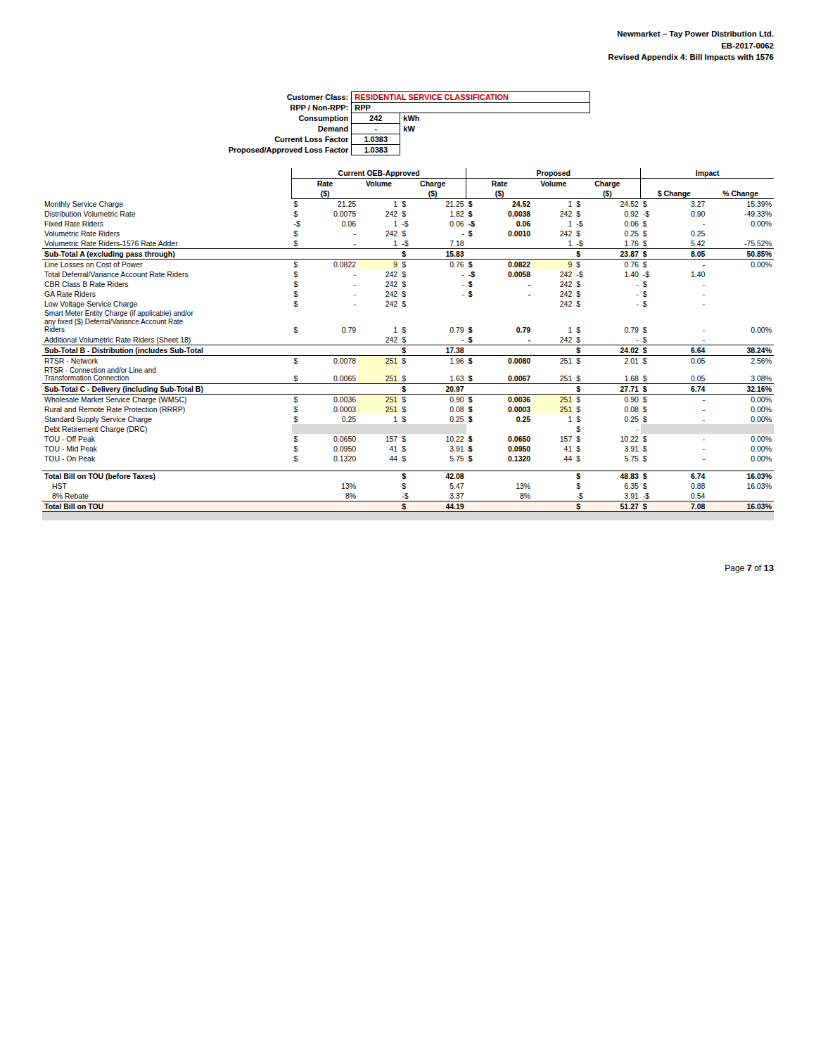Newmarket – Tay Power Distribution Ltd.
EB-2017-0062
Revised Appendix 4: Bill Impacts with 1576
| Customer Class: | RESIDENTIAL SERVICE CLASSIFICATION |
| RPP / Non-RPP: | RPP |
| Consumption | 242 | kWh |
| Demand | - | kW |
| Current Loss Factor | 1.0383 | |
| Proposed/Approved Loss Factor | 1.0383 | |
| | Current OEB-Approved | Proposed | Impact |
| | Rate | Volume | Charge | Rate | Volume | Charge | |
| | ($) | | ($) | ($) | | ($) | $ Change | % Change |
| Monthly Service Charge | $ | 21.25 | 1 | $ | 21.25 | $ | 24.52 | 1 | $ | 24.52 | $ | 3.27 | 15.39% |
| Distribution Volumetric Rate | $ | 0.0075 | 242 | $ | 1.82 | $ | 0.0038 | 242 | $ | 0.92 | -$ | 0.90 | -49.33% |
| Fixed Rate Riders | -$ | 0.06 | 1 | -$ | 0.06 | -$ | 0.06 | 1 | -$ | 0.06 | $ | - | 0.00% |
| Volumetric Rate Riders | $ | - | 242 | $ | - | $ | 0.0010 | 242 | $ | 0.25 | $ | 0.25 | |
| Volumetric Rate Riders-1576 Rate Adder | $ | - | 1 | -$ | 7.18 | | | 1 | -$ | 1.76 | $ | 5.42 | -75.52% |
| Sub-Total A (excluding pass through) | | | | $ | 15.83 | | | | $ | 23.87 | $ | 8.05 | 50.85% |
| Line Losses on Cost of Power | $ | 0.0822 | 9 | $ | 0.76 | $ | 0.0822 | 9 | $ | 0.76 | $ | - | 0.00% |
| Total Deferral/Variance Account Rate Riders | $ | - | 242 | $ | - | -$ | 0.0058 | 242 | -$ | 1.40 | -$ | 1.40 | |
| CBR Class B Rate Riders | $ | - | 242 | $ | - | $ | - | 242 | $ | - | $ | - | |
| GA Rate Riders | $ | - | 242 | $ | - | $ | - | 242 | $ | - | $ | - | |
| Low Voltage Service Charge | $ | - | 242 | $ | | | | 242 | $ | - | $ | - | |
| Smart Meter Entity Charge (if applicable) and/or any fixed ($) Deferral/Variance Account Rate Riders | $ | 0.79 | 1 | $ | 0.79 | $ | 0.79 | 1 | $ | 0.79 | $ | - | 0.00% |
| Additional Volumetric Rate Riders (Sheet 18) | | | 242 | $ | - | $ | - | 242 | $ | - | $ | - | |
| Sub-Total B - Distribution (includes Sub-Total | | | | $ | 17.38 | | | | $ | 24.02 | $ | 6.64 | 38.24% |
| RTSR - Network | $ | 0.0078 | 251 | $ | 1.96 | $ | 0.0080 | 251 | $ | 2.01 | $ | 0.05 | 2.56% |
| RTSR - Connection and/or Line and Transformation Connection | $ | 0.0065 | 251 | $ | 1.63 | $ | 0.0067 | 251 | $ | 1.68 | $ | 0.05 | 3.08% |
| Sub-Total C - Delivery (including Sub-Total B) | | | | $ | 20.97 | | | | $ | 27.71 | $ | 6.74 | 32.16% |
| Wholesale Market Service Charge (WMSC) | $ | 0.0036 | 251 | $ | 0.90 | $ | 0.0036 | 251 | $ | 0.90 | $ | - | 0.00% |
| Rural and Remote Rate Protection (RRRP) | $ | 0.0003 | 251 | $ | 0.08 | $ | 0.0003 | 251 | $ | 0.08 | $ | - | 0.00% |
| Standard Supply Service Charge | $ | 0.25 | 1 | $ | 0.25 | $ | 0.25 | 1 | $ | 0.25 | $ | - | 0.00% |
| Debt Retirement Charge (DRC) | | | | | $ | - | |
| TOU - Off Peak | $ | 0.0650 | 157 | $ | 10.22 | $ | 0.0650 | 157 | $ | 10.22 | $ | - | 0.00% |
| TOU - Mid Peak | $ | 0.0950 | 41 | $ | 3.91 | $ | 0.0950 | 41 | $ | 3.91 | $ | - | 0.00% |
| TOU - On Peak | $ | 0.1320 | 44 | $ | 5.75 | $ | 0.1320 | 44 | $ | 5.75 | $ | - | 0.00% |
| Total Bill on TOU (before Taxes) | | | | $ | 42.08 | | | | $ | 48.83 | $ | 6.74 | 16.03% |
| HST | | 13% | | $ | 5.47 | | 13% | | $ | 6.35 | $ | 0.88 | 16.03% |
| 8% Rebate | | 8% | | -$ | 3.37 | | 8% | | -$ | 3.91 | -$ | 0.54 | |
| Total Bill on TOU | | | | $ | 44.19 | | | | $ | 51.27 | $ | 7.08 | 16.03% |
Page 7 of 13